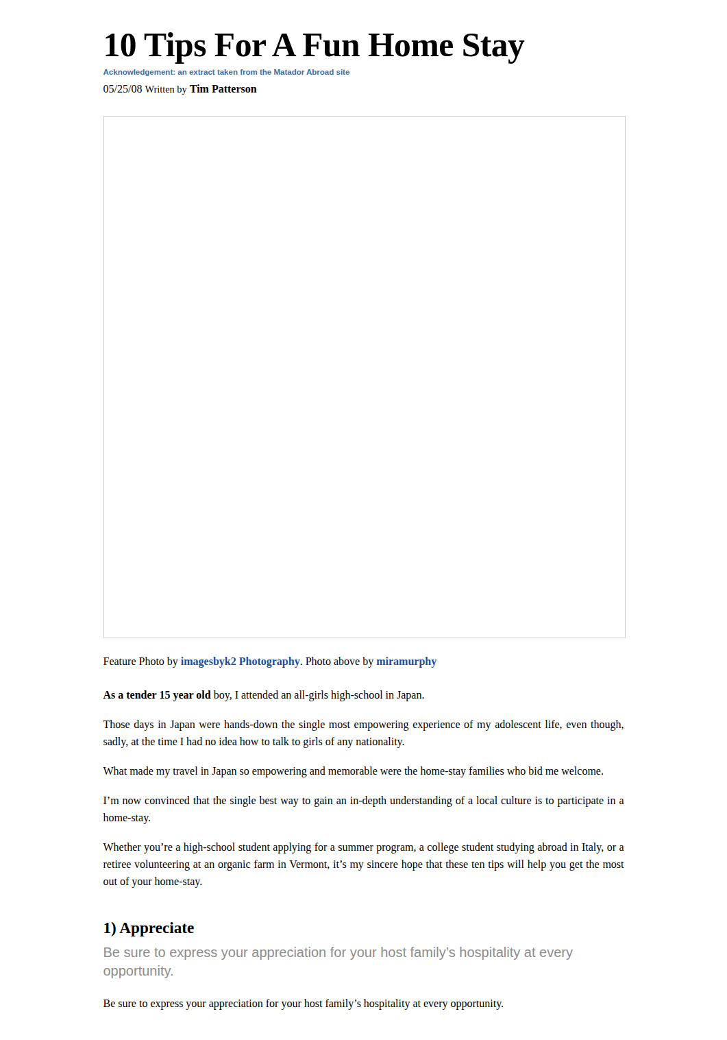10 Tips For A Fun Home Stay
Acknowledgement: an extract taken from the Matador Abroad site
05/25/08 Written by Tim Patterson
Feature Photo by imagesbyk2 Photography. Photo above by miramurphy
As a tender 15 year old boy, I attended an all-girls high-school in Japan.
Those days in Japan were hands-down the single most empowering experience of my adolescent life, even though, sadly, at the time I had no idea how to talk to girls of any nationality.
What made my travel in Japan so empowering and memorable were the home-stay families who bid me welcome.
I’m now convinced that the single best way to gain an in-depth understanding of a local culture is to participate in a home-stay.
Whether you’re a high-school student applying for a summer program, a college student studying abroad in Italy, or a retiree volunteering at an organic farm in Vermont, it’s my sincere hope that these ten tips will help you get the most out of your home-stay.
1) Appreciate
Be sure to express your appreciation for your host family’s hospitality at every opportunity.
Be sure to express your appreciation for your host family’s hospitality at every opportunity.